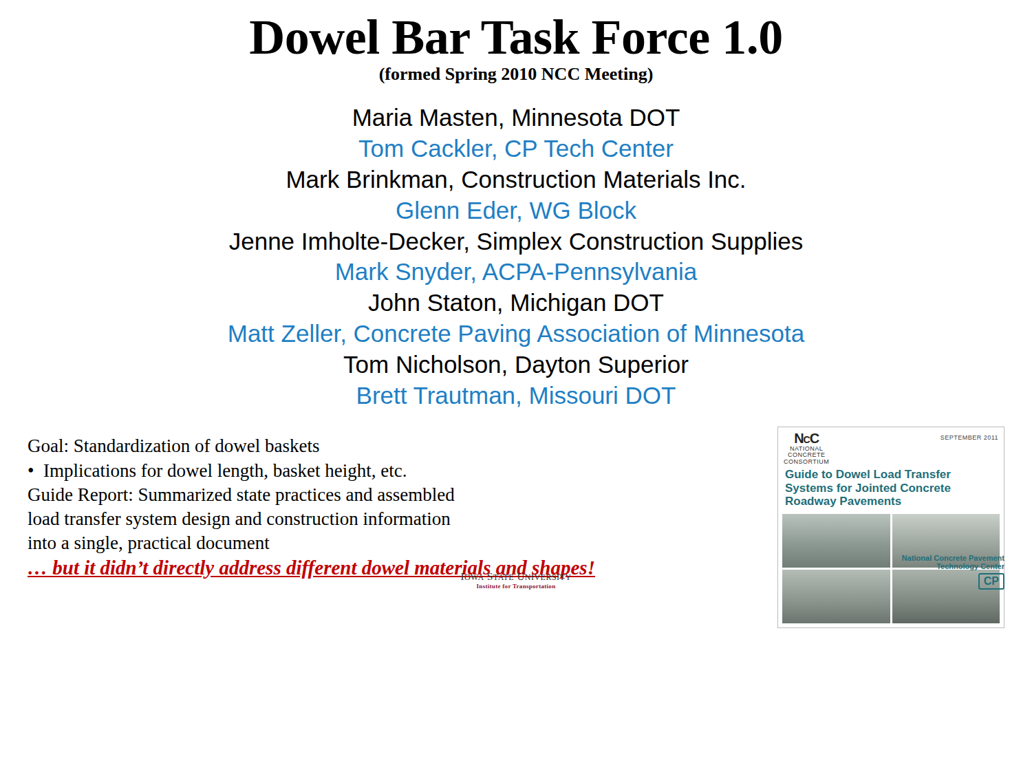Dowel Bar Task Force 1.0
(formed Spring 2010 NCC Meeting)
Maria Masten, Minnesota DOT
Tom Cackler, CP Tech Center
Mark Brinkman, Construction Materials Inc.
Glenn Eder, WG Block
Jenne Imholte-Decker, Simplex Construction Supplies
Mark Snyder, ACPA-Pennsylvania
John Staton, Michigan DOT
Matt Zeller, Concrete Paving Association of Minnesota
Tom Nicholson, Dayton Superior
Brett Trautman, Missouri DOT
Goal: Standardization of dowel baskets
• Implications for dowel length, basket height, etc.
Guide Report: Summarized state practices and assembled
load transfer system design and construction information
into a single, practical document
… but it didn’t directly address different dowel materials and shapes!
NCC
NATIONAL
CONCRETE
CONSORTIUM
SEPTEMBER 2011
Guide to Dowel Load Transfer Systems for Jointed Concrete Roadway Pavements
IOWA STATE UNIVERSITY
Institute for Transportation
National Concrete Pavement
Technology Center
CP